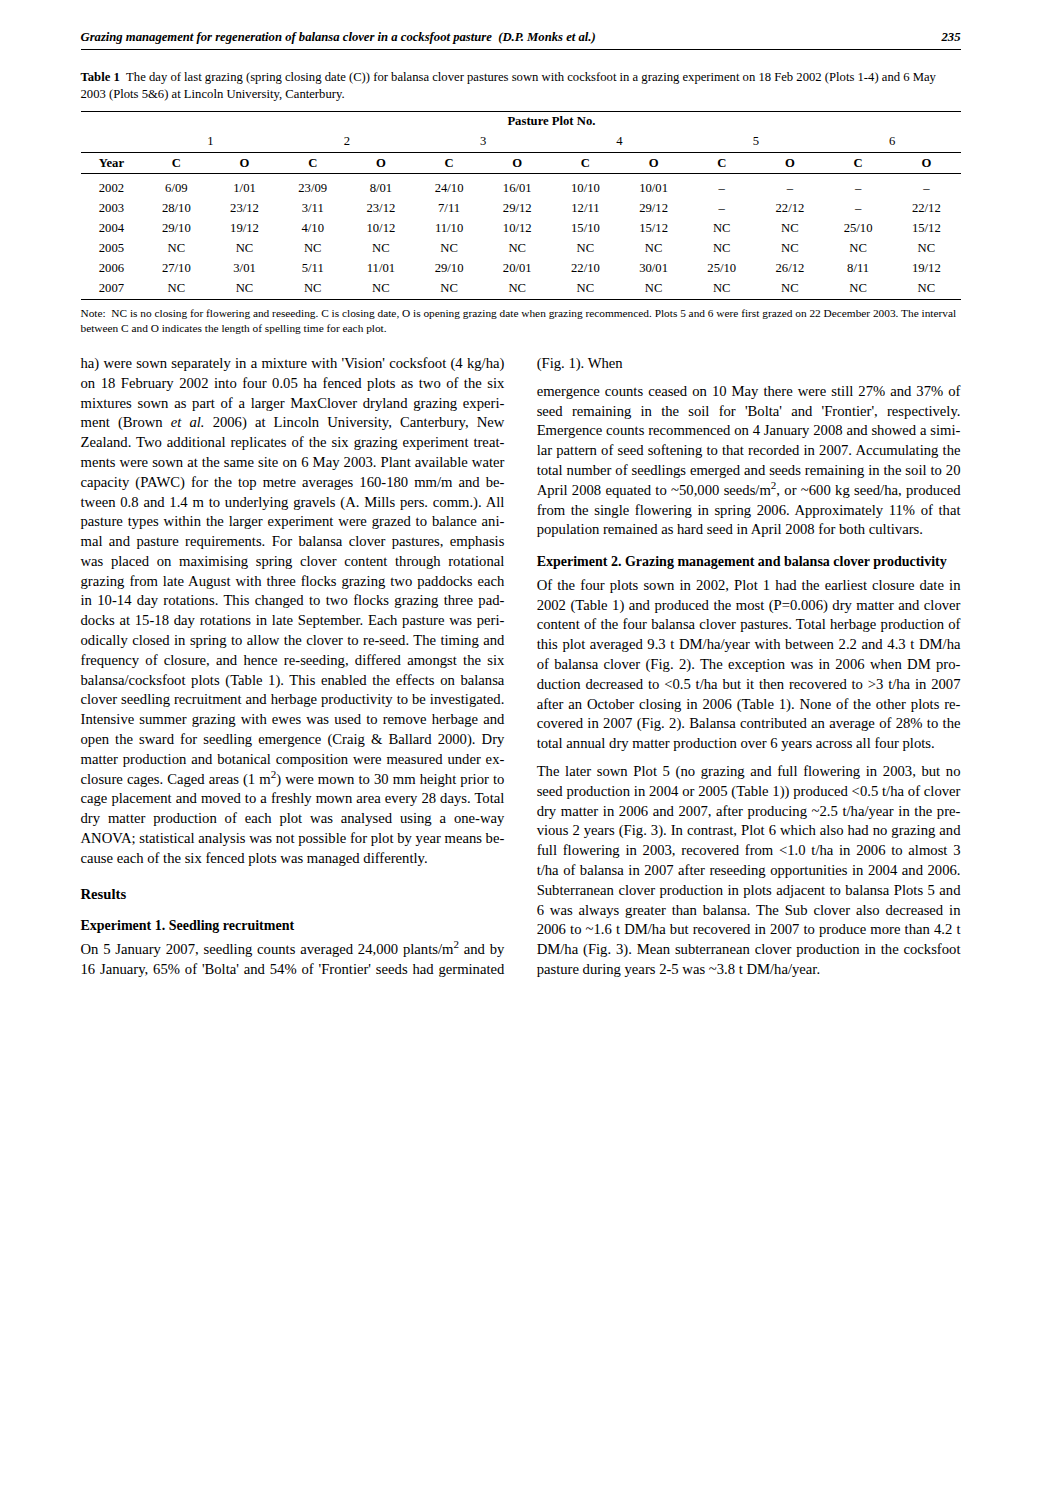Grazing management for regeneration of balansa clover in a cocksfoot pasture (D.P. Monks et al.) 235
Table 1 The day of last grazing (spring closing date (C)) for balansa clover pastures sown with cocksfoot in a grazing experiment on 18 Feb 2002 (Plots 1-4) and 6 May 2003 (Plots 5&6) at Lincoln University, Canterbury.
| | Pasture Plot No. |
| --- | --- |
| | 1 | 2 | 3 | 4 | 5 | 6 |
| Year | C | O | C | O | C | O | C | O | C | O | C | O |
| 2002 | 6/09 | 1/01 | 23/09 | 8/01 | 24/10 | 16/01 | 10/10 | 10/01 | – | – | – | – |
| 2003 | 28/10 | 23/12 | 3/11 | 23/12 | 7/11 | 29/12 | 12/11 | 29/12 | – | 22/12 | – | 22/12 |
| 2004 | 29/10 | 19/12 | 4/10 | 10/12 | 11/10 | 10/12 | 15/10 | 15/12 | NC | NC | 25/10 | 15/12 |
| 2005 | NC | NC | NC | NC | NC | NC | NC | NC | NC | NC | NC | NC |
| 2006 | 27/10 | 3/01 | 5/11 | 11/01 | 29/10 | 20/01 | 22/10 | 30/01 | 25/10 | 26/12 | 8/11 | 19/12 |
| 2007 | NC | NC | NC | NC | NC | NC | NC | NC | NC | NC | NC | NC |
Note: NC is no closing for flowering and reseeding. C is closing date, O is opening grazing date when grazing recommenced. Plots 5 and 6 were first grazed on 22 December 2003. The interval between C and O indicates the length of spelling time for each plot.
ha) were sown separately in a mixture with 'Vision' cocksfoot (4 kg/ha) on 18 February 2002 into four 0.05 ha fenced plots as two of the six mixtures sown as part of a larger MaxClover dryland grazing experiment (Brown et al. 2006) at Lincoln University, Canterbury, New Zealand. Two additional replicates of the six grazing experiment treatments were sown at the same site on 6 May 2003. Plant available water capacity (PAWC) for the top metre averages 160-180 mm/m and between 0.8 and 1.4 m to underlying gravels (A. Mills pers. comm.). All pasture types within the larger experiment were grazed to balance animal and pasture requirements. For balansa clover pastures, emphasis was placed on maximising spring clover content through rotational grazing from late August with three flocks grazing two paddocks each in 10-14 day rotations. This changed to two flocks grazing three paddocks at 15-18 day rotations in late September. Each pasture was periodically closed in spring to allow the clover to re-seed. The timing and frequency of closure, and hence re-seeding, differed amongst the six balansa/cocksfoot plots (Table 1). This enabled the effects on balansa clover seedling recruitment and herbage productivity to be investigated. Intensive summer grazing with ewes was used to remove herbage and open the sward for seedling emergence (Craig & Ballard 2000). Dry matter production and botanical composition were measured under exclosure cages. Caged areas (1 m2) were mown to 30 mm height prior to cage placement and moved to a freshly mown area every 28 days. Total dry matter production of each plot was analysed using a one-way ANOVA; statistical analysis was not possible for plot by year means because each of the six fenced plots was managed differently.
Results
Experiment 1. Seedling recruitment
On 5 January 2007, seedling counts averaged 24,000 plants/m2 and by 16 January, 65% of 'Bolta' and 54% of 'Frontier' seeds had germinated (Fig. 1). When
emergence counts ceased on 10 May there were still 27% and 37% of seed remaining in the soil for 'Bolta' and 'Frontier', respectively. Emergence counts recommenced on 4 January 2008 and showed a similar pattern of seed softening to that recorded in 2007. Accumulating the total number of seedlings emerged and seeds remaining in the soil to 20 April 2008 equated to ~50,000 seeds/m2, or ~600 kg seed/ha, produced from the single flowering in spring 2006. Approximately 11% of that population remained as hard seed in April 2008 for both cultivars.
Experiment 2. Grazing management and balansa clover productivity
Of the four plots sown in 2002, Plot 1 had the earliest closure date in 2002 (Table 1) and produced the most (P=0.006) dry matter and clover content of the four balansa clover pastures. Total herbage production of this plot averaged 9.3 t DM/ha/year with between 2.2 and 4.3 t DM/ha of balansa clover (Fig. 2). The exception was in 2006 when DM production decreased to <0.5 t/ha but it then recovered to >3 t/ha in 2007 after an October closing in 2006 (Table 1). None of the other plots recovered in 2007 (Fig. 2). Balansa contributed an average of 28% to the total annual dry matter production over 6 years across all four plots.
The later sown Plot 5 (no grazing and full flowering in 2003, but no seed production in 2004 or 2005 (Table 1)) produced <0.5 t/ha of clover dry matter in 2006 and 2007, after producing ~2.5 t/ha/year in the previous 2 years (Fig. 3). In contrast, Plot 6 which also had no grazing and full flowering in 2003, recovered from <1.0 t/ha in 2006 to almost 3 t/ha of balansa in 2007 after reseeding opportunities in 2004 and 2006. Subterranean clover production in plots adjacent to balansa Plots 5 and 6 was always greater than balansa. The Sub clover also decreased in 2006 to ~1.6 t DM/ha but recovered in 2007 to produce more than 4.2 t DM/ha (Fig. 3). Mean subterranean clover production in the cocksfoot pasture during years 2-5 was ~3.8 t DM/ha/year.